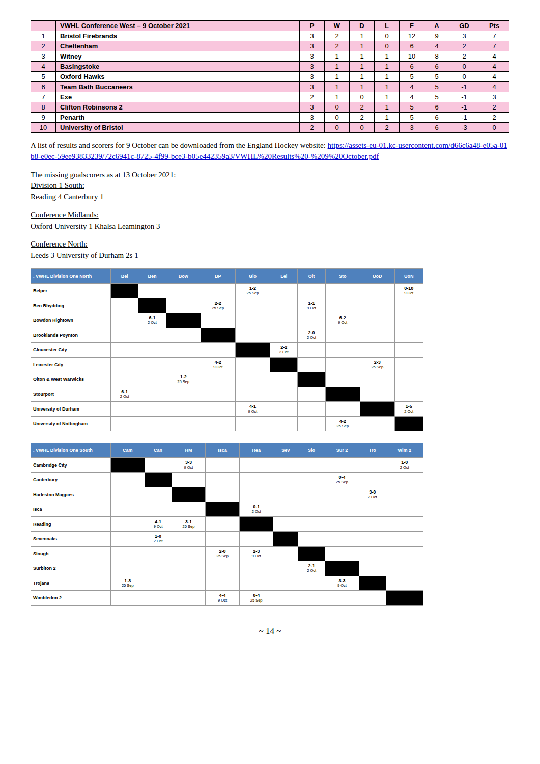| | VWHL Conference West – 9 October 2021 | P | W | D | L | F | A | GD | Pts |
| --- | --- | --- | --- | --- | --- | --- | --- | --- | --- |
| 1 | Bristol Firebrands | 3 | 2 | 1 | 0 | 12 | 9 | 3 | 7 |
| 2 | Cheltenham | 3 | 2 | 1 | 0 | 6 | 4 | 2 | 7 |
| 3 | Witney | 3 | 1 | 1 | 1 | 10 | 8 | 2 | 4 |
| 4 | Basingstoke | 3 | 1 | 1 | 1 | 6 | 6 | 0 | 4 |
| 5 | Oxford Hawks | 3 | 1 | 1 | 1 | 5 | 5 | 0 | 4 |
| 6 | Team Bath Buccaneers | 3 | 1 | 1 | 1 | 4 | 5 | -1 | 4 |
| 7 | Exe | 2 | 1 | 0 | 1 | 4 | 5 | -1 | 3 |
| 8 | Clifton Robinsons 2 | 3 | 0 | 2 | 1 | 5 | 6 | -1 | 2 |
| 9 | Penarth | 3 | 0 | 2 | 1 | 5 | 6 | -1 | 2 |
| 10 | University of Bristol | 2 | 0 | 0 | 2 | 3 | 6 | -3 | 0 |
A list of results and scorers for 9 October can be downloaded from the England Hockey website: https://assets-eu-01.kc-usercontent.com/d66c6a48-e05a-01b8-e0ec-59ee93833239/72c6941c-8725-4f99-bce3-b05e442359a3/VWHL%20Results%20-%209%20October.pdf
The missing goalscorers as at 13 October 2021:
Division 1 South:
Reading 4 Canterbury 1
Conference Midlands:
Oxford University 1 Khalsa Leamington 3
Conference North:
Leeds 3 University of Durham 2s 1
| . VWHL Division One North | Bel | Ben | Bow | BP | Glo | Lei | Olt | Sto | UoD | UoN |
| --- | --- | --- | --- | --- | --- | --- | --- | --- | --- | --- |
| Belper | | | | | 1-2 25 Sep | | | | | 0-10 9 Oct |
| Ben Rhydding | | | | 2-2 25 Sep | | | 1-1 9 Oct | | | |
| Bowdon Hightown | | 6-1 2 Oct | | | | | | 6-2 9 Oct | | |
| Brooklands Poynton | | | | | | | 2-0 2 Oct | | | |
| Gloucester City | | | | | | 2-2 2 Oct | | | | |
| Leicester City | | | | 4-2 9 Oct | | | | | 2-3 25 Sep | |
| Olton & West Warwicks | | | 1-2 25 Sep | | | | | | | |
| Stourport | 6-1 2 Oct | | | | | | | | | |
| University of Durham | | | | | 4-1 9 Oct | | | | | 1-5 2 Oct |
| University of Nottingham | | | | | | | | 4-2 25 Sep | | |
| . VWHL Division One South | Cam | Can | HM | Isca | Rea | Sev | Slo | Sur 2 | Tro | Wim 2 |
| --- | --- | --- | --- | --- | --- | --- | --- | --- | --- | --- |
| Cambridge City | | | 3-3 9 Oct | | | | | | | 1-0 2 Oct |
| Canterbury | | | | | | | | 0-4 25 Sep | | |
| Harleston Magpies | | | | | | | | | 3-0 2 Oct | |
| Isca | | | | | 0-1 2 Oct | | | | | |
| Reading | | 4-1 9 Oct | 3-1 25 Sep | | | | | | | |
| Sevenoaks | | 1-0 2 Oct | | | | | | | | |
| Slough | | | | 2-0 25 Sep | 2-3 9 Oct | | | | | |
| Surbiton 2 | | | | | | | 2-1 2 Oct | | | |
| Trojans | 1-3 25 Sep | | | | | | | 3-3 9 Oct | | |
| Wimbledon 2 | | | | 4-4 9 Oct | 0-4 25 Sep | | | | | |
~ 14 ~